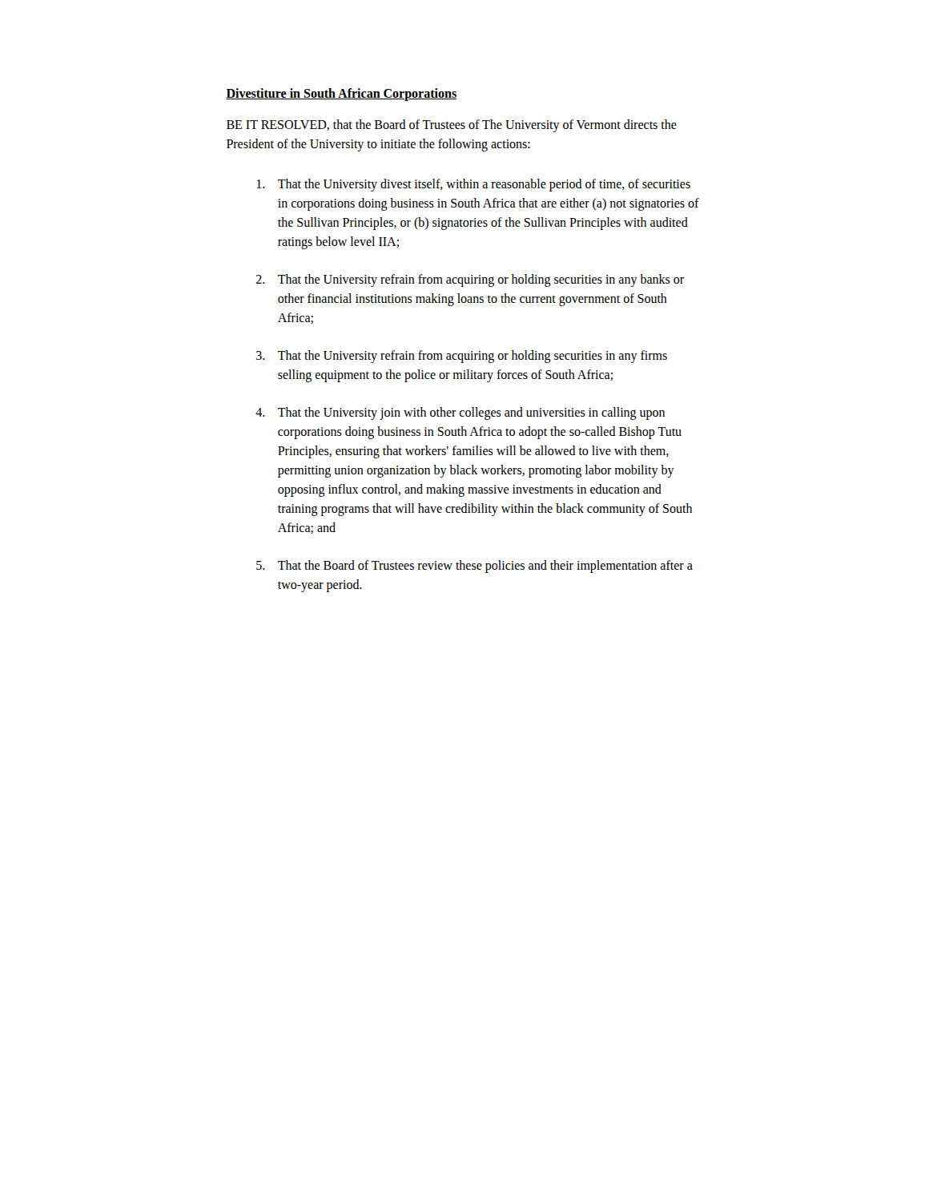Divestiture in South African Corporations
BE IT RESOLVED, that the Board of Trustees of The University of Vermont directs the President of the University to initiate the following actions:
That the University divest itself, within a reasonable period of time, of securities in corporations doing business in South Africa that are either (a) not signatories of the Sullivan Principles, or (b) signatories of the Sullivan Principles with audited ratings below level IIA;
That the University refrain from acquiring or holding securities in any banks or other financial institutions making loans to the current government of South Africa;
That the University refrain from acquiring or holding securities in any firms selling equipment to the police or military forces of South Africa;
That the University join with other colleges and universities in calling upon corporations doing business in South Africa to adopt the so-called Bishop Tutu Principles, ensuring that workers' families will be allowed to live with them, permitting union organization by black workers, promoting labor mobility by opposing influx control, and making massive investments in education and training programs that will have credibility within the black community of South Africa; and
That the Board of Trustees review these policies and their implementation after a two-year period.